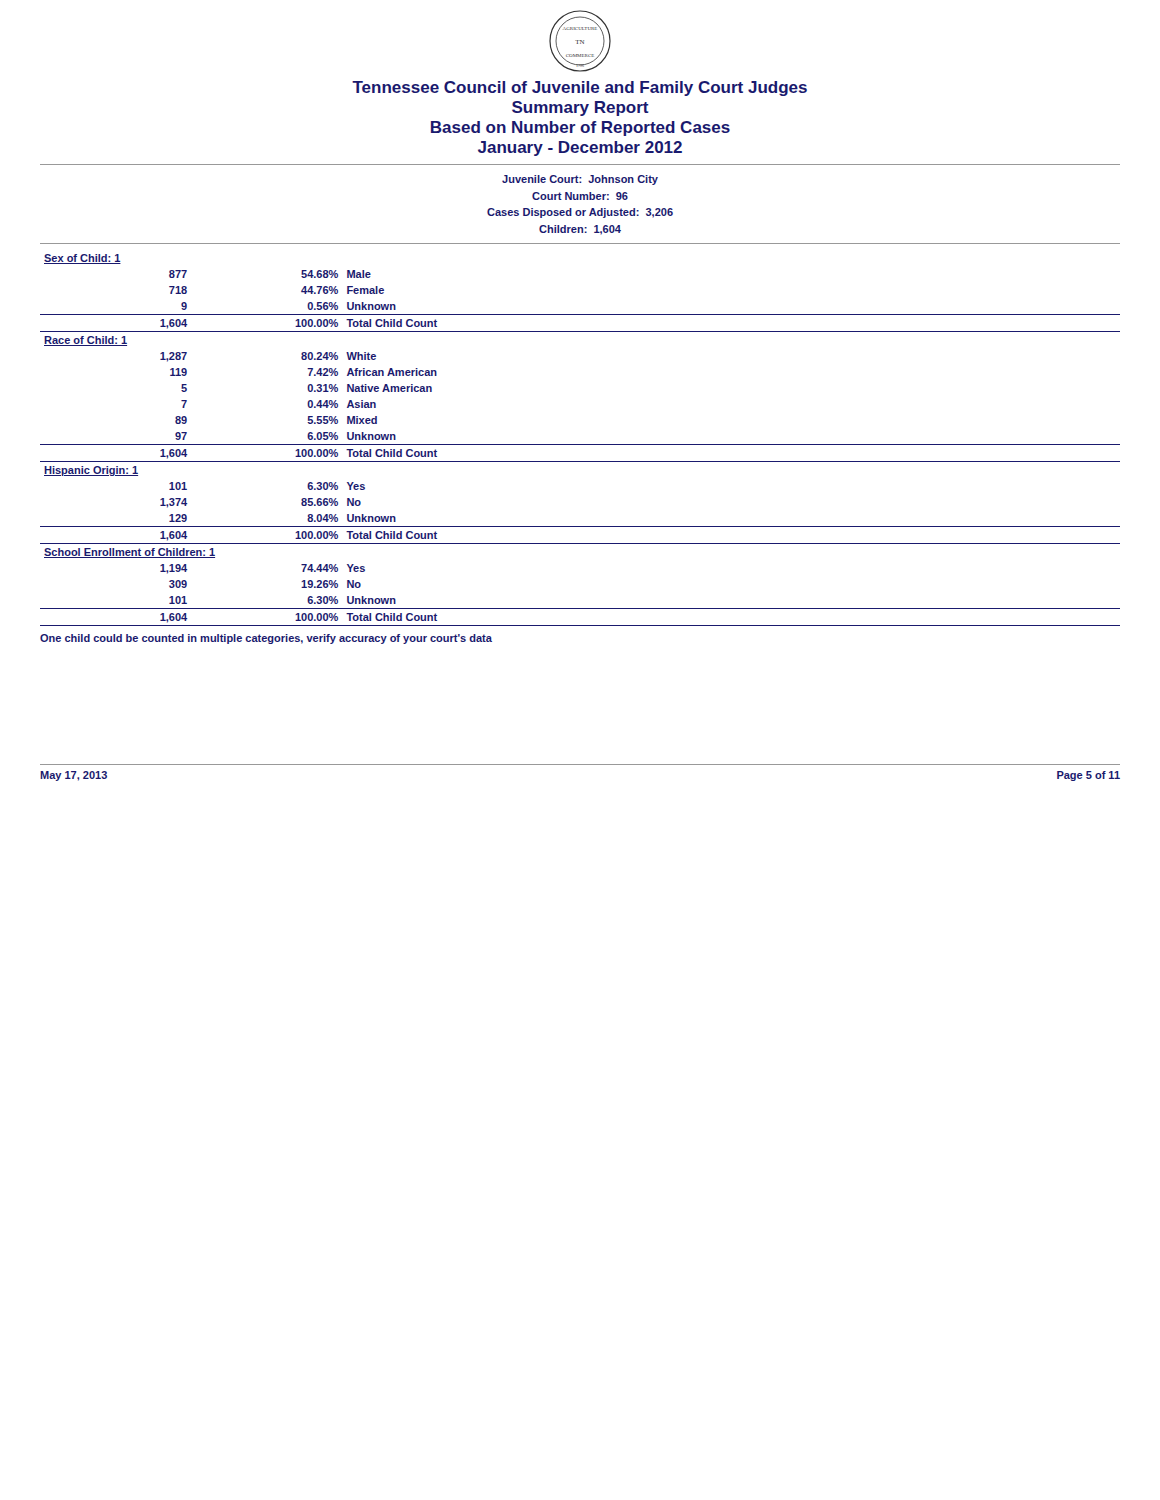AGRICULTURE COMMERCE TN 1796
Tennessee Council of Juvenile and Family Court Judges
Summary Report
Based on Number of Reported Cases
January - December 2012
Juvenile Court: Johnson City
Court Number: 96
Cases Disposed or Adjusted: 3,206
Children: 1,604
| Sex of Child: 1 |
| 877 | 54.68% | Male |
| 718 | 44.76% | Female |
| 9 | 0.56% | Unknown |
| 1,604 | 100.00% | Total Child Count |
| Race of Child: 1 |
| 1,287 | 80.24% | White |
| 119 | 7.42% | African American |
| 5 | 0.31% | Native American |
| 7 | 0.44% | Asian |
| 89 | 5.55% | Mixed |
| 97 | 6.05% | Unknown |
| 1,604 | 100.00% | Total Child Count |
| Hispanic Origin: 1 |
| 101 | 6.30% | Yes |
| 1,374 | 85.66% | No |
| 129 | 8.04% | Unknown |
| 1,604 | 100.00% | Total Child Count |
| School Enrollment of Children: 1 |
| 1,194 | 74.44% | Yes |
| 309 | 19.26% | No |
| 101 | 6.30% | Unknown |
| 1,604 | 100.00% | Total Child Count |
One child could be counted in multiple categories, verify accuracy of your court's data
May 17, 2013
Page 5 of 11